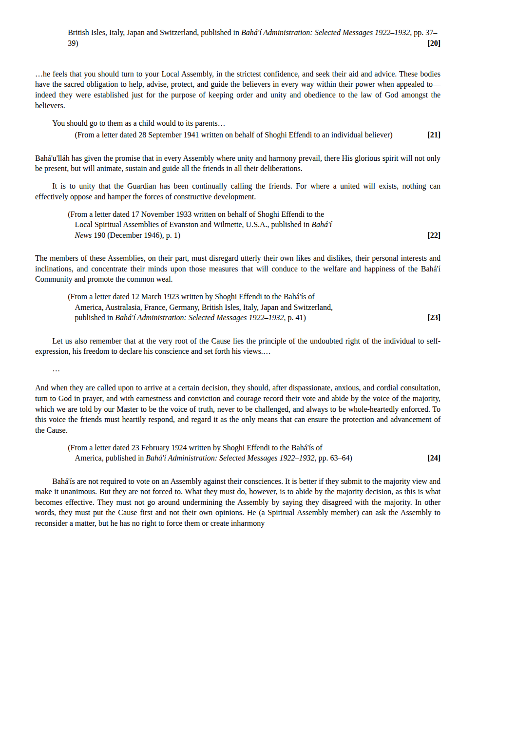British Isles, Italy, Japan and Switzerland, published in Bahá'í Administration: Selected Messages 1922–1932, pp. 37–39)[20]
…he feels that you should turn to your Local Assembly, in the strictest confidence, and seek their aid and advice. These bodies have the sacred obligation to help, advise, protect, and guide the believers in every way within their power when appealed to—indeed they were established just for the purpose of keeping order and unity and obedience to the law of God amongst the believers.
You should go to them as a child would to its parents…
(From a letter dated 28 September 1941 written on behalf of Shoghi Effendi to an individual believer)[21]
Bahá'u'lláh has given the promise that in every Assembly where unity and harmony prevail, there His glorious spirit will not only be present, but will animate, sustain and guide all the friends in all their deliberations.
It is to unity that the Guardian has been continually calling the friends. For where a united will exists, nothing can effectively oppose and hamper the forces of constructive development.
(From a letter dated 17 November 1933 written on behalf of Shoghi Effendi to the Local Spiritual Assemblies of Evanston and Wilmette, U.S.A., published in Bahá'í News 190 (December 1946), p. 1)[22]
The members of these Assemblies, on their part, must disregard utterly their own likes and dislikes, their personal interests and inclinations, and concentrate their minds upon those measures that will conduce to the welfare and happiness of the Bahá'í Community and promote the common weal.
(From a letter dated 12 March 1923 written by Shoghi Effendi to the Bahá'ís of America, Australasia, France, Germany, British Isles, Italy, Japan and Switzerland, published in Bahá'í Administration: Selected Messages 1922–1932, p. 41)[23]
Let us also remember that at the very root of the Cause lies the principle of the undoubted right of the individual to self-expression, his freedom to declare his conscience and set forth his views.…
…
And when they are called upon to arrive at a certain decision, they should, after dispassionate, anxious, and cordial consultation, turn to God in prayer, and with earnestness and conviction and courage record their vote and abide by the voice of the majority, which we are told by our Master to be the voice of truth, never to be challenged, and always to be whole-heartedly enforced. To this voice the friends must heartily respond, and regard it as the only means that can ensure the protection and advancement of the Cause.
(From a letter dated 23 February 1924 written by Shoghi Effendi to the Bahá'ís of America, published in Bahá'í Administration: Selected Messages 1922–1932, pp. 63–64)[24]
Bahá'ís are not required to vote on an Assembly against their consciences. It is better if they submit to the majority view and make it unanimous. But they are not forced to. What they must do, however, is to abide by the majority decision, as this is what becomes effective. They must not go around undermining the Assembly by saying they disagreed with the majority. In other words, they must put the Cause first and not their own opinions. He (a Spiritual Assembly member) can ask the Assembly to reconsider a matter, but he has no right to force them or create inharmony